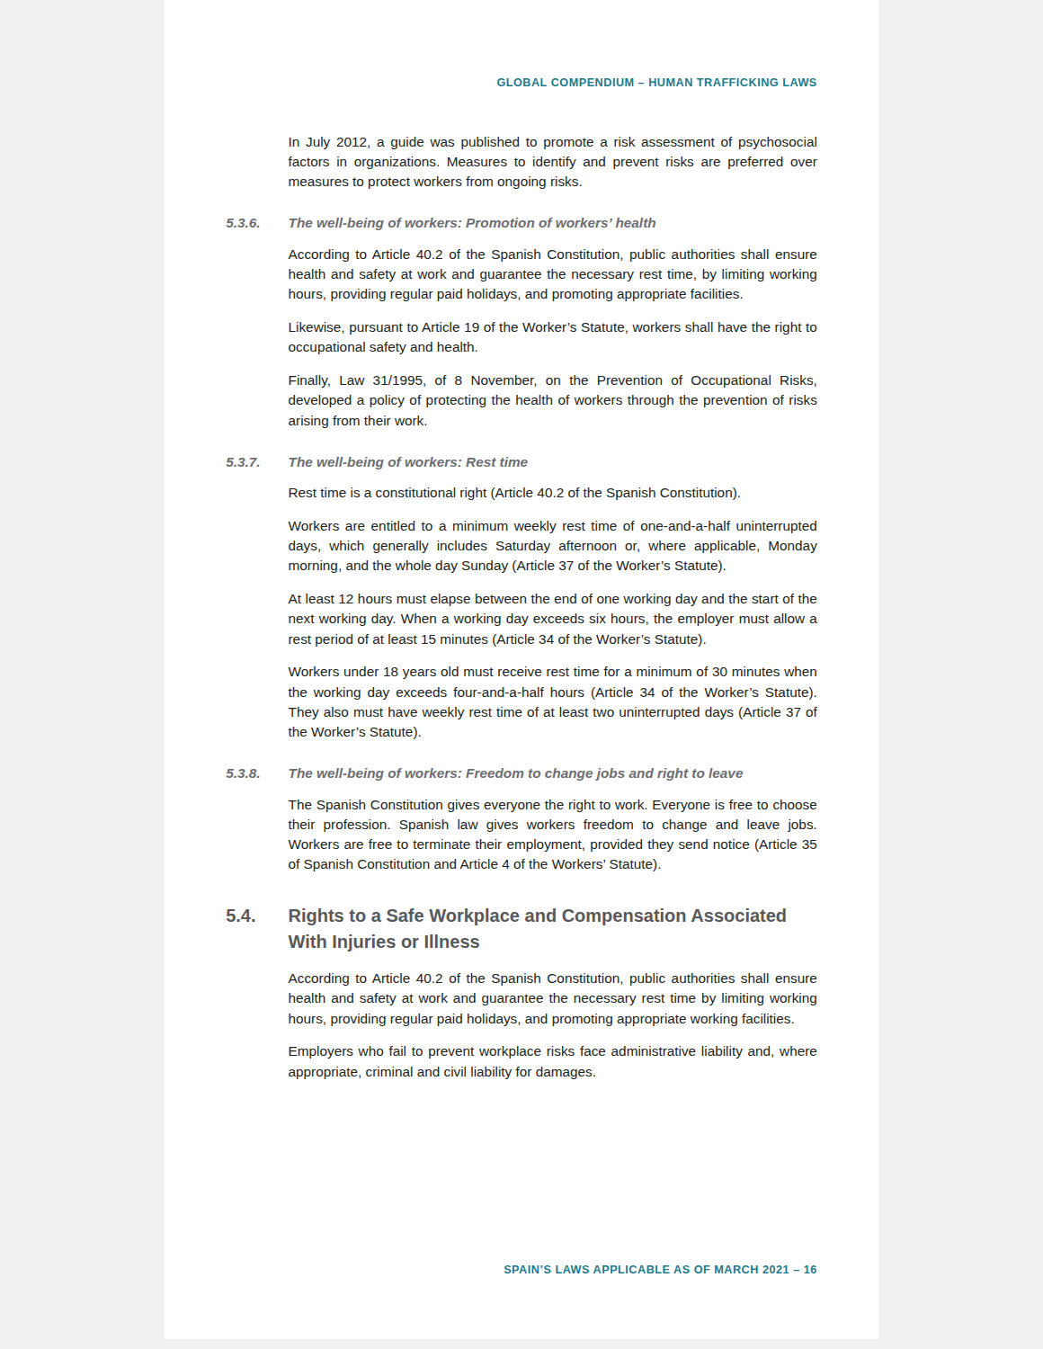Global Compendium – Human Trafficking Laws
In July 2012, a guide was published to promote a risk assessment of psychosocial factors in organizations. Measures to identify and prevent risks are preferred over measures to protect workers from ongoing risks.
5.3.6. The well-being of workers: Promotion of workers’ health
According to Article 40.2 of the Spanish Constitution, public authorities shall ensure health and safety at work and guarantee the necessary rest time, by limiting working hours, providing regular paid holidays, and promoting appropriate facilities.
Likewise, pursuant to Article 19 of the Worker’s Statute, workers shall have the right to occupational safety and health.
Finally, Law 31/1995, of 8 November, on the Prevention of Occupational Risks, developed a policy of protecting the health of workers through the prevention of risks arising from their work.
5.3.7. The well-being of workers: Rest time
Rest time is a constitutional right (Article 40.2 of the Spanish Constitution).
Workers are entitled to a minimum weekly rest time of one-and-a-half uninterrupted days, which generally includes Saturday afternoon or, where applicable, Monday morning, and the whole day Sunday (Article 37 of the Worker’s Statute).
At least 12 hours must elapse between the end of one working day and the start of the next working day. When a working day exceeds six hours, the employer must allow a rest period of at least 15 minutes (Article 34 of the Worker’s Statute).
Workers under 18 years old must receive rest time for a minimum of 30 minutes when the working day exceeds four-and-a-half hours (Article 34 of the Worker’s Statute). They also must have weekly rest time of at least two uninterrupted days (Article 37 of the Worker’s Statute).
5.3.8. The well-being of workers: Freedom to change jobs and right to leave
The Spanish Constitution gives everyone the right to work. Everyone is free to choose their profession. Spanish law gives workers freedom to change and leave jobs. Workers are free to terminate their employment, provided they send notice (Article 35 of Spanish Constitution and Article 4 of the Workers’ Statute).
5.4. Rights to a Safe Workplace and Compensation Associated With Injuries or Illness
According to Article 40.2 of the Spanish Constitution, public authorities shall ensure health and safety at work and guarantee the necessary rest time by limiting working hours, providing regular paid holidays, and promoting appropriate working facilities.
Employers who fail to prevent workplace risks face administrative liability and, where appropriate, criminal and civil liability for damages.
Spain’s Laws Applicable as of March 2021 – 16